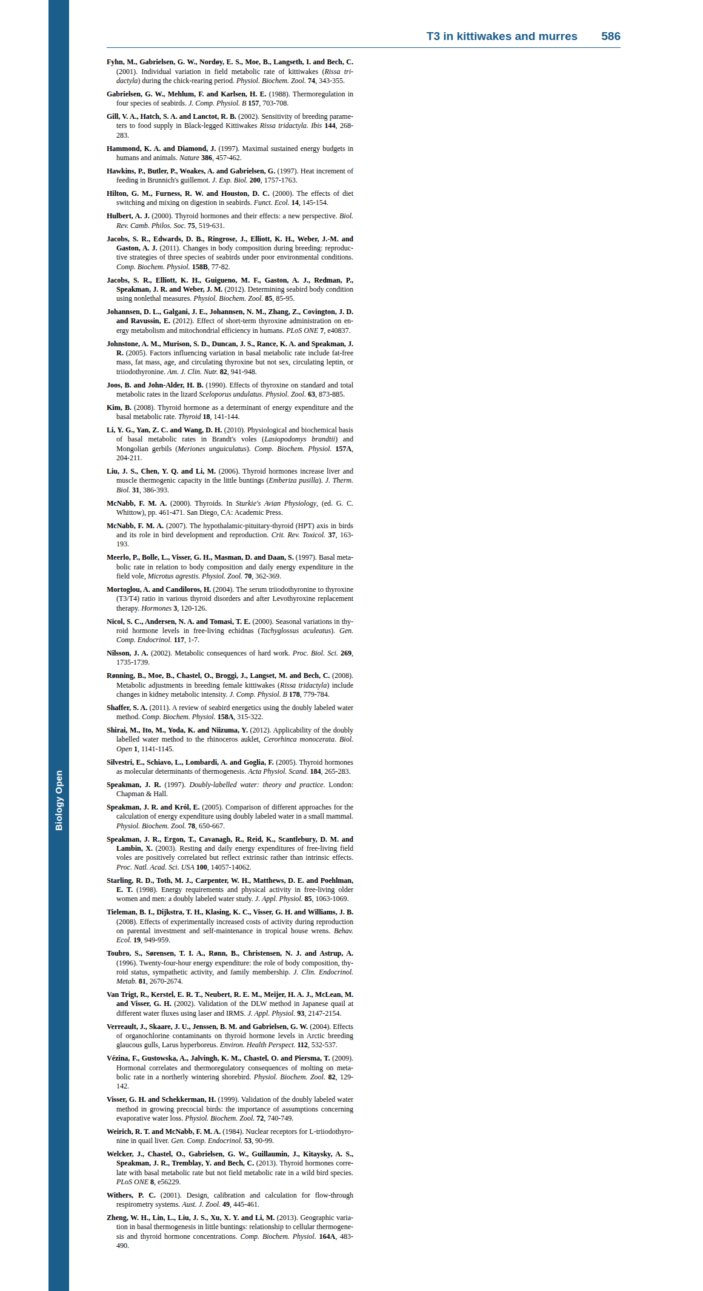Biology Open
T3 in kittiwakes and murres 586
Fyhn, M., Gabrielsen, G. W., Nordøy, E. S., Moe, B., Langseth, I. and Bech, C. (2001). Individual variation in field metabolic rate of kittiwakes (Rissa tridactyla) during the chick-rearing period. Physiol. Biochem. Zool. 74, 343-355.
Gabrielsen, G. W., Mehlum, F. and Karlsen, H. E. (1988). Thermoregulation in four species of seabirds. J. Comp. Physiol. B 157, 703-708.
Gill, V. A., Hatch, S. A. and Lanctot, R. B. (2002). Sensitivity of breeding parameters to food supply in Black-legged Kittiwakes Rissa tridactyla. Ibis 144, 268-283.
Hammond, K. A. and Diamond, J. (1997). Maximal sustained energy budgets in humans and animals. Nature 386, 457-462.
Hawkins, P., Butler, P., Woakes, A. and Gabrielsen, G. (1997). Heat increment of feeding in Brunnich's guillemot. J. Exp. Biol. 200, 1757-1763.
Hilton, G. M., Furness, R. W. and Houston, D. C. (2000). The effects of diet switching and mixing on digestion in seabirds. Funct. Ecol. 14, 145-154.
Hulbert, A. J. (2000). Thyroid hormones and their effects: a new perspective. Biol. Rev. Camb. Philos. Soc. 75, 519-631.
Jacobs, S. R., Edwards, D. B., Ringrose, J., Elliott, K. H., Weber, J.-M. and Gaston, A. J. (2011). Changes in body composition during breeding: reproductive strategies of three species of seabirds under poor environmental conditions. Comp. Biochem. Physiol. 158B, 77-82.
Jacobs, S. R., Elliott, K. H., Guigueno, M. F., Gaston, A. J., Redman, P., Speakman, J. R. and Weber, J. M. (2012). Determining seabird body condition using nonlethal measures. Physiol. Biochem. Zool. 85, 85-95.
Johannsen, D. L., Galgani, J. E., Johannsen, N. M., Zhang, Z., Covington, J. D. and Ravussin, E. (2012). Effect of short-term thyroxine administration on energy metabolism and mitochondrial efficiency in humans. PLoS ONE 7, e40837.
Johnstone, A. M., Murison, S. D., Duncan, J. S., Rance, K. A. and Speakman, J. R. (2005). Factors influencing variation in basal metabolic rate include fat-free mass, fat mass, age, and circulating thyroxine but not sex, circulating leptin, or triiodothyronine. Am. J. Clin. Nutr. 82, 941-948.
Joos, B. and John-Alder, H. B. (1990). Effects of thyroxine on standard and total metabolic rates in the lizard Sceloporus undulatus. Physiol. Zool. 63, 873-885.
Kim, B. (2008). Thyroid hormone as a determinant of energy expenditure and the basal metabolic rate. Thyroid 18, 141-144.
Li, Y. G., Yan, Z. C. and Wang, D. H. (2010). Physiological and biochemical basis of basal metabolic rates in Brandt's voles (Lasiopodomys brandtii) and Mongolian gerbils (Meriones unguiculatus). Comp. Biochem. Physiol. 157A, 204-211.
Liu, J. S., Chen, Y. Q. and Li, M. (2006). Thyroid hormones increase liver and muscle thermogenic capacity in the little buntings (Emberiza pusilla). J. Therm. Biol. 31, 386-393.
McNabb, F. M. A. (2000). Thyroids. In Sturkie's Avian Physiology, (ed. G. C. Whittow), pp. 461-471. San Diego, CA: Academic Press.
McNabb, F. M. A. (2007). The hypothalamic-pituitary-thyroid (HPT) axis in birds and its role in bird development and reproduction. Crit. Rev. Toxicol. 37, 163-193.
Meerlo, P., Bolle, L., Visser, G. H., Masman, D. and Daan, S. (1997). Basal metabolic rate in relation to body composition and daily energy expenditure in the field vole, Microtus agrestis. Physiol. Zool. 70, 362-369.
Mortoglou, A. and Candiloros, H. (2004). The serum triiodothyronine to thyroxine (T3/T4) ratio in various thyroid disorders and after Levothyroxine replacement therapy. Hormones 3, 120-126.
Nicol, S. C., Andersen, N. A. and Tomasi, T. E. (2000). Seasonal variations in thyroid hormone levels in free-living echidnas (Tachyglossus aculeatus). Gen. Comp. Endocrinol. 117, 1-7.
Nilsson, J. A. (2002). Metabolic consequences of hard work. Proc. Biol. Sci. 269, 1735-1739.
Rønning, B., Moe, B., Chastel, O., Broggi, J., Langset, M. and Bech, C. (2008). Metabolic adjustments in breeding female kittiwakes (Rissa tridactyla) include changes in kidney metabolic intensity. J. Comp. Physiol. B 178, 779-784.
Shaffer, S. A. (2011). A review of seabird energetics using the doubly labeled water method. Comp. Biochem. Physiol. 158A, 315-322.
Shirai, M., Ito, M., Yoda, K. and Niizuma, Y. (2012). Applicability of the doubly labelled water method to the rhinoceros auklet, Cerorhinca monocerata. Biol. Open 1, 1141-1145.
Silvestri, E., Schiavo, L., Lombardi, A. and Goglia, F. (2005). Thyroid hormones as molecular determinants of thermogenesis. Acta Physiol. Scand. 184, 265-283.
Speakman, J. R. (1997). Doubly-labelled water: theory and practice. London: Chapman & Hall.
Speakman, J. R. and Król, E. (2005). Comparison of different approaches for the calculation of energy expenditure using doubly labeled water in a small mammal. Physiol. Biochem. Zool. 78, 650-667.
Speakman, J. R., Ergon, T., Cavanagh, R., Reid, K., Scantlebury, D. M. and Lambin, X. (2003). Resting and daily energy expenditures of free-living field voles are positively correlated but reflect extrinsic rather than intrinsic effects. Proc. Natl. Acad. Sci. USA 100, 14057-14062.
Starling, R. D., Toth, M. J., Carpenter, W. H., Matthews, D. E. and Poehlman, E. T. (1998). Energy requirements and physical activity in free-living older women and men: a doubly labeled water study. J. Appl. Physiol. 85, 1063-1069.
Tieleman, B. I., Dijkstra, T. H., Klasing, K. C., Visser, G. H. and Williams, J. B. (2008). Effects of experimentally increased costs of activity during reproduction on parental investment and self-maintenance in tropical house wrens. Behav. Ecol. 19, 949-959.
Toubro, S., Sørensen, T. I. A., Rønn, B., Christensen, N. J. and Astrup, A. (1996). Twenty-four-hour energy expenditure: the role of body composition, thyroid status, sympathetic activity, and family membership. J. Clin. Endocrinol. Metab. 81, 2670-2674.
Van Trigt, R., Kerstel, E. R. T., Neubert, R. E. M., Meijer, H. A. J., McLean, M. and Visser, G. H. (2002). Validation of the DLW method in Japanese quail at different water fluxes using laser and IRMS. J. Appl. Physiol. 93, 2147-2154.
Verreault, J., Skaare, J. U., Jenssen, B. M. and Gabrielsen, G. W. (2004). Effects of organochlorine contaminants on thyroid hormone levels in Arctic breeding glaucous gulls, Larus hyperboreus. Environ. Health Perspect. 112, 532-537.
Vézina, F., Gustowska, A., Jalvingh, K. M., Chastel, O. and Piersma, T. (2009). Hormonal correlates and thermoregulatory consequences of molting on metabolic rate in a northerly wintering shorebird. Physiol. Biochem. Zool. 82, 129-142.
Visser, G. H. and Schekkerman, H. (1999). Validation of the doubly labeled water method in growing precocial birds: the importance of assumptions concerning evaporative water loss. Physiol. Biochem. Zool. 72, 740-749.
Weirich, R. T. and McNabb, F. M. A. (1984). Nuclear receptors for L-triiodothyronine in quail liver. Gen. Comp. Endocrinol. 53, 90-99.
Welcker, J., Chastel, O., Gabrielsen, G. W., Guillaumin, J., Kitaysky, A. S., Speakman, J. R., Tremblay, Y. and Bech, C. (2013). Thyroid hormones correlate with basal metabolic rate but not field metabolic rate in a wild bird species. PLoS ONE 8, e56229.
Withers, P. C. (2001). Design, calibration and calculation for flow-through respirometry systems. Aust. J. Zool. 49, 445-461.
Zheng, W. H., Lin, L., Liu, J. S., Xu, X. Y. and Li, M. (2013). Geographic variation in basal thermogenesis in little buntings: relationship to cellular thermogenesis and thyroid hormone concentrations. Comp. Biochem. Physiol. 164A, 483-490.